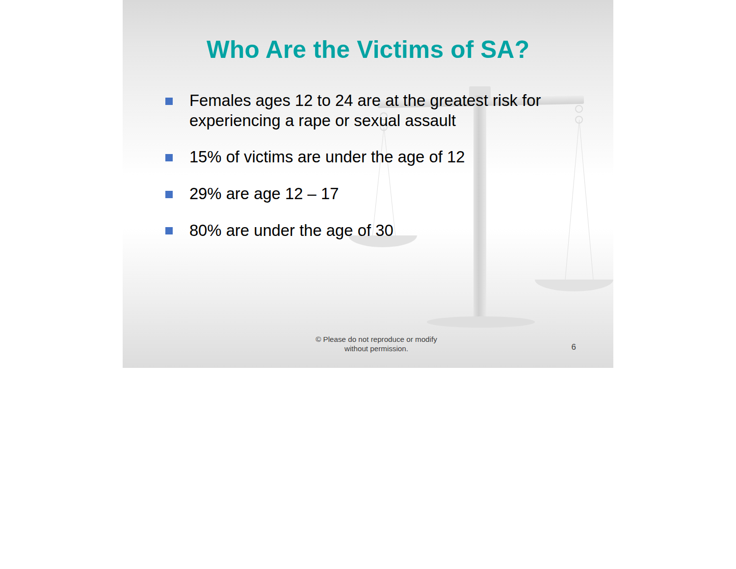Who Are the Victims of SA?
Females ages 12 to 24 are at the greatest risk for experiencing a rape or sexual assault
15% of victims are under the age of 12
29% are age 12 – 17
80% are under the age of 30
© Please do not reproduce or modify
without permission.
6